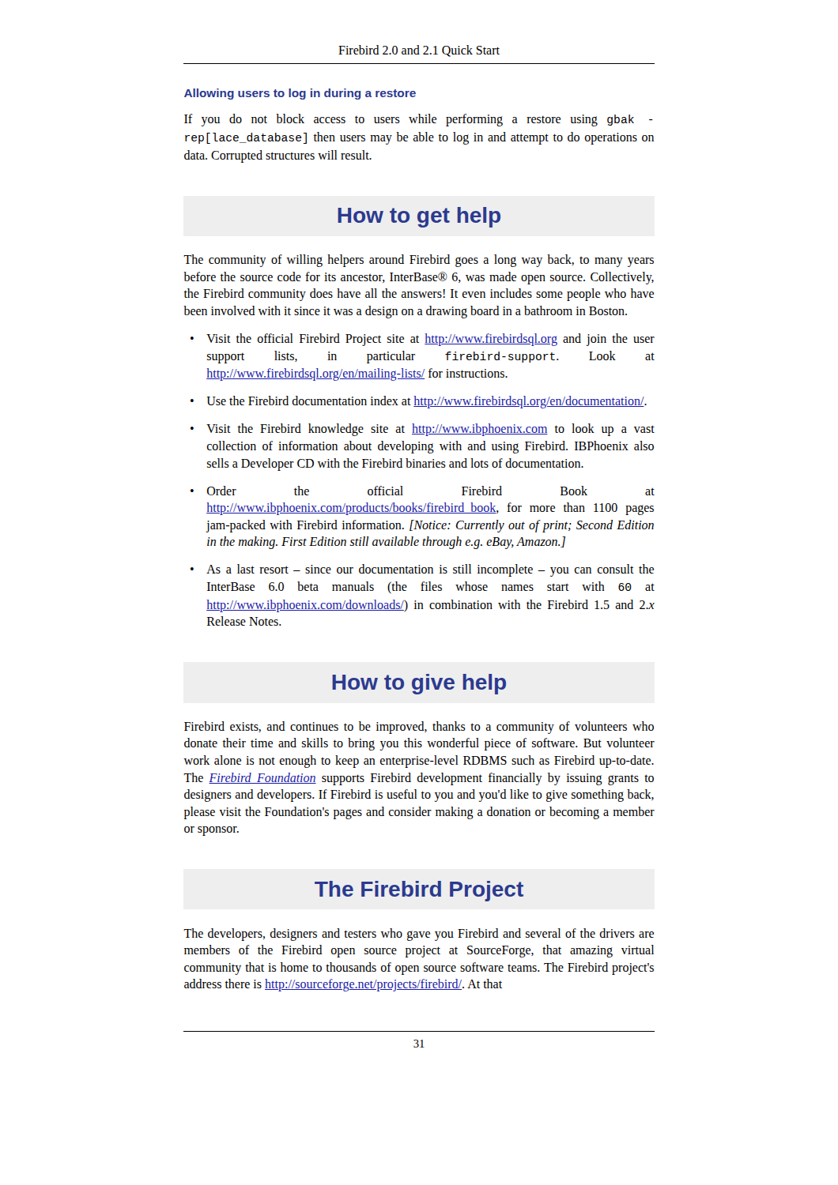Firebird 2.0 and 2.1 Quick Start
Allowing users to log in during a restore
If you do not block access to users while performing a restore using gbak -rep[lace_database] then users may be able to log in and attempt to do operations on data. Corrupted structures will result.
How to get help
The community of willing helpers around Firebird goes a long way back, to many years before the source code for its ancestor, InterBase® 6, was made open source. Collectively, the Firebird community does have all the answers! It even includes some people who have been involved with it since it was a design on a drawing board in a bathroom in Boston.
Visit the official Firebird Project site at http://www.firebirdsql.org and join the user support lists, in particular firebird-support. Look at http://www.firebirdsql.org/en/mailing-lists/ for instructions.
Use the Firebird documentation index at http://www.firebirdsql.org/en/documentation/.
Visit the Firebird knowledge site at http://www.ibphoenix.com to look up a vast collection of information about developing with and using Firebird. IBPhoenix also sells a Developer CD with the Firebird binaries and lots of documentation.
Order the official Firebird Book at http://www.ibphoenix.com/products/books/firebird_book, for more than 1100 pages jam-packed with Firebird information. [Notice: Currently out of print; Second Edition in the making. First Edition still available through e.g. eBay, Amazon.]
As a last resort – since our documentation is still incomplete – you can consult the InterBase 6.0 beta manuals (the files whose names start with 60 at http://www.ibphoenix.com/downloads/) in combination with the Firebird 1.5 and 2.x Release Notes.
How to give help
Firebird exists, and continues to be improved, thanks to a community of volunteers who donate their time and skills to bring you this wonderful piece of software. But volunteer work alone is not enough to keep an enterprise-level RDBMS such as Firebird up-to-date. The Firebird Foundation supports Firebird development financially by issuing grants to designers and developers. If Firebird is useful to you and you'd like to give something back, please visit the Foundation's pages and consider making a donation or becoming a member or sponsor.
The Firebird Project
The developers, designers and testers who gave you Firebird and several of the drivers are members of the Firebird open source project at SourceForge, that amazing virtual community that is home to thousands of open source software teams. The Firebird project's address there is http://sourceforge.net/projects/firebird/. At that
31